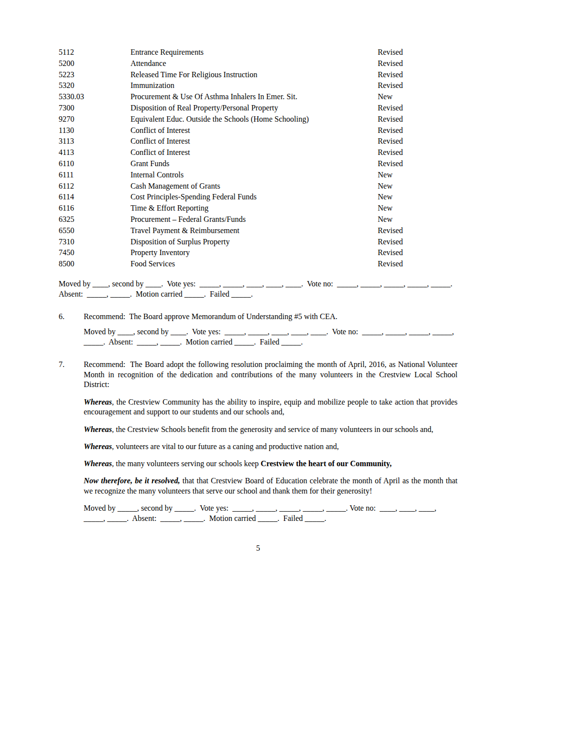| 5112 | Entrance Requirements | Revised |
| 5200 | Attendance | Revised |
| 5223 | Released Time For Religious Instruction | Revised |
| 5320 | Immunization | Revised |
| 5330.03 | Procurement & Use Of Asthma Inhalers In Emer. Sit. | New |
| 7300 | Disposition of Real Property/Personal Property | Revised |
| 9270 | Equivalent Educ. Outside the Schools (Home Schooling) | Revised |
| 1130 | Conflict of Interest | Revised |
| 3113 | Conflict of Interest | Revised |
| 4113 | Conflict of Interest | Revised |
| 6110 | Grant Funds | Revised |
| 6111 | Internal Controls | New |
| 6112 | Cash Management of Grants | New |
| 6114 | Cost Principles-Spending Federal Funds | New |
| 6116 | Time & Effort Reporting | New |
| 6325 | Procurement – Federal Grants/Funds | New |
| 6550 | Travel Payment & Reimbursement | Revised |
| 7310 | Disposition of Surplus Property | Revised |
| 7450 | Property Inventory | Revised |
| 8500 | Food Services | Revised |
Moved by ____, second by ____. Vote yes: _____, _____, ____, ____, ____. Vote no: _____, _____, _____, _____, _____. Absent: _____, _____. Motion carried _____. Failed _____.
6.
Recommend: The Board approve Memorandum of Understanding #5 with CEA.
Moved by ____, second by ____. Vote yes: _____, _____, ____, ____, ____. Vote no: _____, _____, _____, _____, _____. Absent: _____, _____. Motion carried _____. Failed _____.
7.
Recommend: The Board adopt the following resolution proclaiming the month of April, 2016, as National Volunteer Month in recognition of the dedication and contributions of the many volunteers in the Crestview Local School District:
Whereas, the Crestview Community has the ability to inspire, equip and mobilize people to take action that provides encouragement and support to our students and our schools and,
Whereas, the Crestview Schools benefit from the generosity and service of many volunteers in our schools and,
Whereas, volunteers are vital to our future as a caning and productive nation and,
Whereas, the many volunteers serving our schools keep Crestview the heart of our Community,
Now therefore, be it resolved, that that Crestview Board of Education celebrate the month of April as the month that we recognize the many volunteers that serve our school and thank them for their generosity!
Moved by _____, second by _____. Vote yes: _____, _____, _____, _____, _____. Vote no: ____, ____, ____, _____, _____. Absent: _____, _____. Motion carried _____. Failed _____.
5